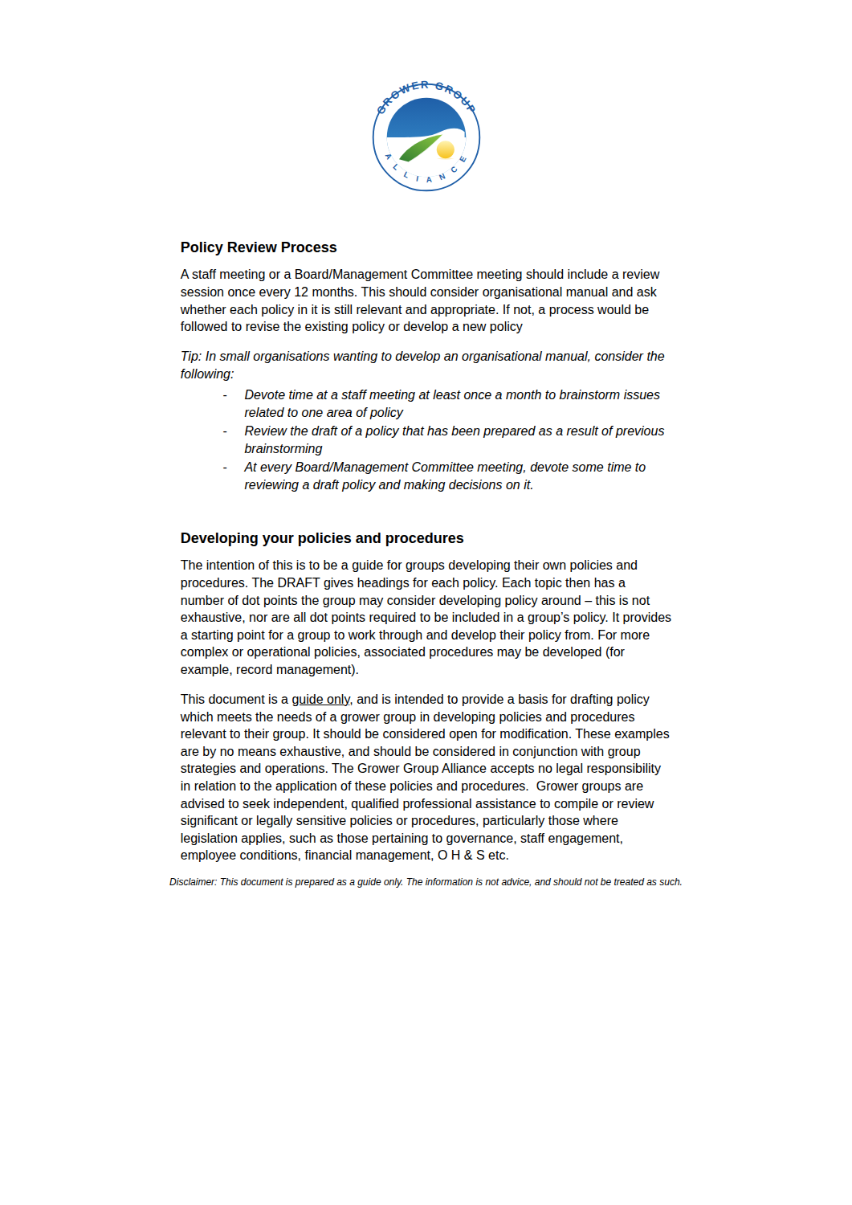GROWER GROUP A L L I A N C E
Policy Review Process
A staff meeting or a Board/Management Committee meeting should include a review session once every 12 months. This should consider organisational manual and ask whether each policy in it is still relevant and appropriate. If not, a process would be followed to revise the existing policy or develop a new policy
Tip: In small organisations wanting to develop an organisational manual, consider the following:
Devote time at a staff meeting at least once a month to brainstorm issues related to one area of policy
Review the draft of a policy that has been prepared as a result of previous brainstorming
At every Board/Management Committee meeting, devote some time to reviewing a draft policy and making decisions on it.
Developing your policies and procedures
The intention of this is to be a guide for groups developing their own policies and procedures. The DRAFT gives headings for each policy. Each topic then has a number of dot points the group may consider developing policy around – this is not exhaustive, nor are all dot points required to be included in a group’s policy. It provides a starting point for a group to work through and develop their policy from. For more complex or operational policies, associated procedures may be developed (for example, record management).
This document is a guide only, and is intended to provide a basis for drafting policy which meets the needs of a grower group in developing policies and procedures relevant to their group. It should be considered open for modification. These examples are by no means exhaustive, and should be considered in conjunction with group strategies and operations. The Grower Group Alliance accepts no legal responsibility in relation to the application of these policies and procedures. Grower groups are advised to seek independent, qualified professional assistance to compile or review significant or legally sensitive policies or procedures, particularly those where legislation applies, such as those pertaining to governance, staff engagement, employee conditions, financial management, O H & S etc.
Disclaimer: This document is prepared as a guide only. The information is not advice, and should not be treated as such.